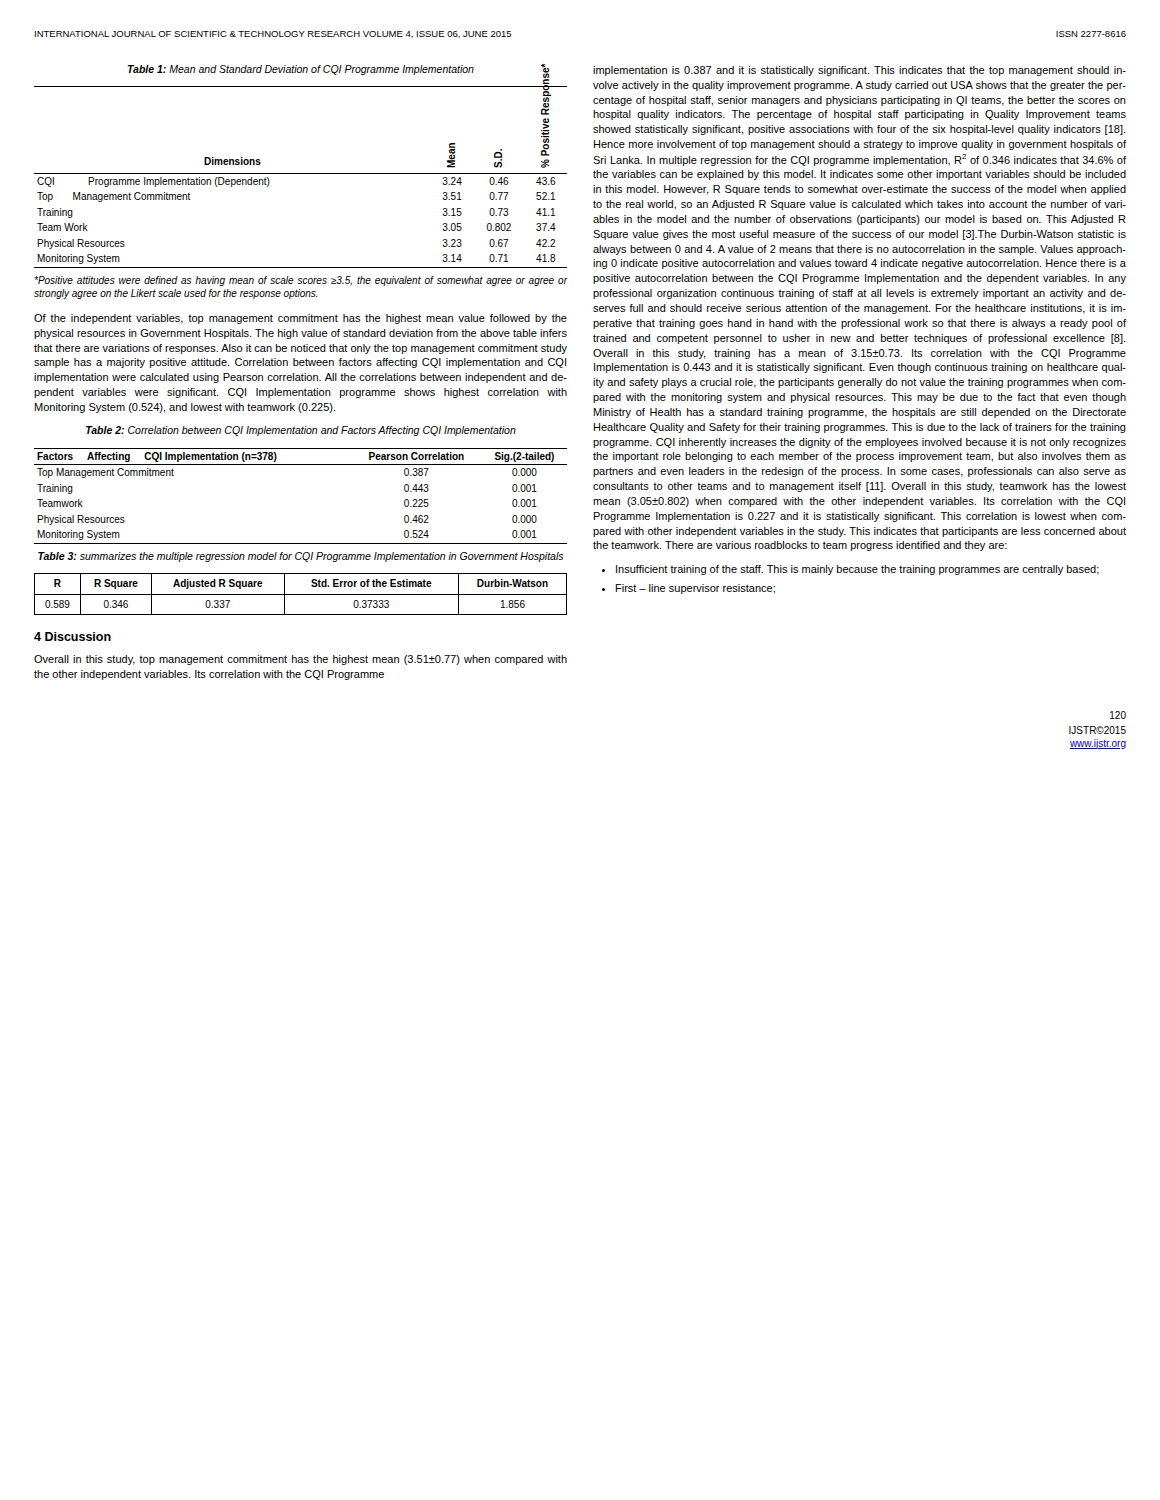INTERNATIONAL JOURNAL OF SCIENTIFIC & TECHNOLOGY RESEARCH VOLUME 4, ISSUE 06, JUNE 2015
ISSN 2277-8616
Table 1: Mean and Standard Deviation of CQI Programme Implementation
| Dimensions | Mean | S.D. | % Positive Response* |
| --- | --- | --- | --- |
| CQI Programme Implementation (Dependent) | 3.24 | 0.46 | 43.6 |
| Top Management Commitment | 3.51 | 0.77 | 52.1 |
| Training | 3.15 | 0.73 | 41.1 |
| Team Work | 3.05 | 0.802 | 37.4 |
| Physical Resources | 3.23 | 0.67 | 42.2 |
| Monitoring System | 3.14 | 0.71 | 41.8 |
*Positive attitudes were defined as having mean of scale scores ≥3.5, the equivalent of somewhat agree or agree or strongly agree on the Likert scale used for the response options.
Of the independent variables, top management commitment has the highest mean value followed by the physical resources in Government Hospitals. The high value of standard deviation from the above table infers that there are variations of responses. Also it can be noticed that only the top management commitment study sample has a majority positive attitude. Correlation between factors affecting CQI implementation and CQI implementation were calculated using Pearson correlation. All the correlations between independent and dependent variables were significant. CQI Implementation programme shows highest correlation with Monitoring System (0.524), and lowest with teamwork (0.225).
Table 2: Correlation between CQI Implementation and Factors Affecting CQI Implementation
| Factors Affecting CQI Implementation (n=378) | Pearson Correlation | Sig.(2-tailed) |
| --- | --- | --- |
| Top Management Commitment | 0.387 | 0.000 |
| Training | 0.443 | 0.001 |
| Teamwork | 0.225 | 0.001 |
| Physical Resources | 0.462 | 0.000 |
| Monitoring System | 0.524 | 0.001 |
Table 3: summarizes the multiple regression model for CQI Programme Implementation in Government Hospitals
| R | R Square | Adjusted R Square | Std. Error of the Estimate | Durbin-Watson |
| --- | --- | --- | --- | --- |
| 0.589 | 0.346 | 0.337 | 0.37333 | 1.856 |
4 Discussion
Overall in this study, top management commitment has the highest mean (3.51±0.77) when compared with the other independent variables. Its correlation with the CQI Programme
implementation is 0.387 and it is statistically significant. This indicates that the top management should involve actively in the quality improvement programme. A study carried out USA shows that the greater the percentage of hospital staff, senior managers and physicians participating in QI teams, the better the scores on hospital quality indicators. The percentage of hospital staff participating in Quality Improvement teams showed statistically significant, positive associations with four of the six hospital-level quality indicators [18]. Hence more involvement of top management should a strategy to improve quality in government hospitals of Sri Lanka. In multiple regression for the CQI programme implementation, R2 of 0.346 indicates that 34.6% of the variables can be explained by this model. It indicates some other important variables should be included in this model. However, R Square tends to somewhat over-estimate the success of the model when applied to the real world, so an Adjusted R Square value is calculated which takes into account the number of variables in the model and the number of observations (participants) our model is based on. This Adjusted R Square value gives the most useful measure of the success of our model [3].The Durbin-Watson statistic is always between 0 and 4. A value of 2 means that there is no autocorrelation in the sample. Values approaching 0 indicate positive autocorrelation and values toward 4 indicate negative autocorrelation. Hence there is a positive autocorrelation between the CQI Programme Implementation and the dependent variables. In any professional organization continuous training of staff at all levels is extremely important an activity and deserves full and should receive serious attention of the management. For the healthcare institutions, it is imperative that training goes hand in hand with the professional work so that there is always a ready pool of trained and competent personnel to usher in new and better techniques of professional excellence [8]. Overall in this study, training has a mean of 3.15±0.73. Its correlation with the CQI Programme Implementation is 0.443 and it is statistically significant. Even though continuous training on healthcare quality and safety plays a crucial role, the participants generally do not value the training programmes when compared with the monitoring system and physical resources. This may be due to the fact that even though Ministry of Health has a standard training programme, the hospitals are still depended on the Directorate Healthcare Quality and Safety for their training programmes. This is due to the lack of trainers for the training programme. CQI inherently increases the dignity of the employees involved because it is not only recognizes the important role belonging to each member of the process improvement team, but also involves them as partners and even leaders in the redesign of the process. In some cases, professionals can also serve as consultants to other teams and to management itself [11]. Overall in this study, teamwork has the lowest mean (3.05±0.802) when compared with the other independent variables. Its correlation with the CQI Programme Implementation is 0.227 and it is statistically significant. This correlation is lowest when compared with other independent variables in the study. This indicates that participants are less concerned about the teamwork. There are various roadblocks to team progress identified and they are:
Insufficient training of the staff. This is mainly because the training programmes are centrally based;
First – line supervisor resistance;
120
IJSTR©2015
www.ijstr.org